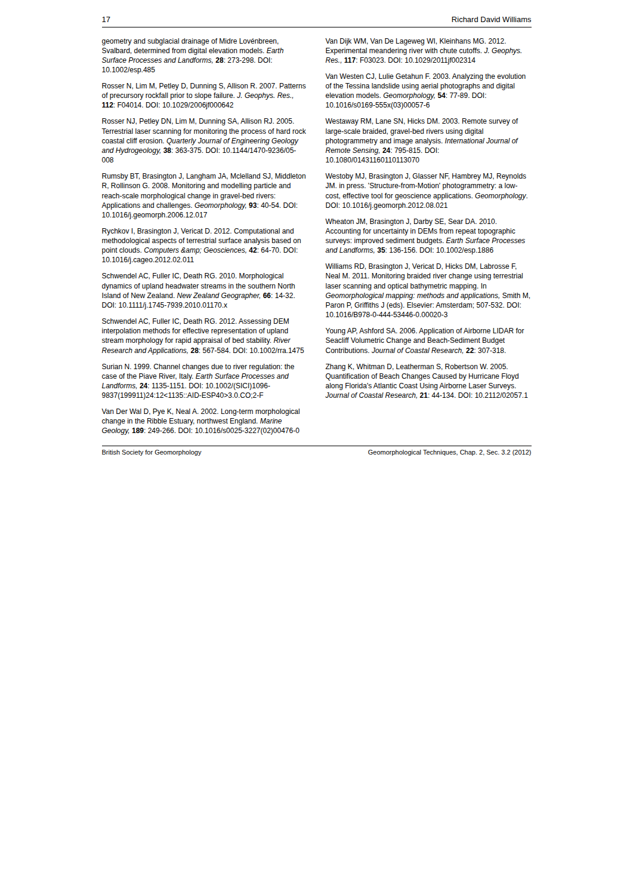17 Richard David Williams
geometry and subglacial drainage of Midre Lovénbreen, Svalbard, determined from digital elevation models. Earth Surface Processes and Landforms, 28: 273-298. DOI: 10.1002/esp.485
Rosser N, Lim M, Petley D, Dunning S, Allison R. 2007. Patterns of precursory rockfall prior to slope failure. J. Geophys. Res., 112: F04014. DOI: 10.1029/2006jf000642
Rosser NJ, Petley DN, Lim M, Dunning SA, Allison RJ. 2005. Terrestrial laser scanning for monitoring the process of hard rock coastal cliff erosion. Quarterly Journal of Engineering Geology and Hydrogeology, 38: 363-375. DOI: 10.1144/1470-9236/05-008
Rumsby BT, Brasington J, Langham JA, Mclelland SJ, Middleton R, Rollinson G. 2008. Monitoring and modelling particle and reach-scale morphological change in gravel-bed rivers: Applications and challenges. Geomorphology, 93: 40-54. DOI: 10.1016/j.geomorph.2006.12.017
Rychkov I, Brasington J, Vericat D. 2012. Computational and methodological aspects of terrestrial surface analysis based on point clouds. Computers &amp; Geosciences, 42: 64-70. DOI: 10.1016/j.cageo.2012.02.011
Schwendel AC, Fuller IC, Death RG. 2010. Morphological dynamics of upland headwater streams in the southern North Island of New Zealand. New Zealand Geographer, 66: 14-32. DOI: 10.1111/j.1745-7939.2010.01170.x
Schwendel AC, Fuller IC, Death RG. 2012. Assessing DEM interpolation methods for effective representation of upland stream morphology for rapid appraisal of bed stability. River Research and Applications, 28: 567-584. DOI: 10.1002/rra.1475
Surian N. 1999. Channel changes due to river regulation: the case of the Piave River, Italy. Earth Surface Processes and Landforms, 24: 1135-1151. DOI: 10.1002/(SICI)1096-9837(199911)24:12<1135::AID-ESP40>3.0.CO;2-F
Van Der Wal D, Pye K, Neal A. 2002. Long-term morphological change in the Ribble Estuary, northwest England. Marine Geology, 189: 249-266. DOI: 10.1016/s0025-3227(02)00476-0
Van Dijk WM, Van De Lageweg WI, Kleinhans MG. 2012. Experimental meandering river with chute cutoffs. J. Geophys. Res., 117: F03023. DOI: 10.1029/2011jf002314
Van Westen CJ, Lulie Getahun F. 2003. Analyzing the evolution of the Tessina landslide using aerial photographs and digital elevation models. Geomorphology, 54: 77-89. DOI: 10.1016/s0169-555x(03)00057-6
Westaway RM, Lane SN, Hicks DM. 2003. Remote survey of large-scale braided, gravel-bed rivers using digital photogrammetry and image analysis. International Journal of Remote Sensing, 24: 795-815. DOI: 10.1080/01431160110113070
Westoby MJ, Brasington J, Glasser NF, Hambrey MJ, Reynolds JM. in press. 'Structure-from-Motion' photogrammetry: a low-cost, effective tool for geoscience applications. Geomorphology. DOI: 10.1016/j.geomorph.2012.08.021
Wheaton JM, Brasington J, Darby SE, Sear DA. 2010. Accounting for uncertainty in DEMs from repeat topographic surveys: improved sediment budgets. Earth Surface Processes and Landforms, 35: 136-156. DOI: 10.1002/esp.1886
Williams RD, Brasington J, Vericat D, Hicks DM, Labrosse F, Neal M. 2011. Monitoring braided river change using terrestrial laser scanning and optical bathymetric mapping. In Geomorphological mapping: methods and applications, Smith M, Paron P, Griffiths J (eds). Elsevier: Amsterdam; 507-532. DOI: 10.1016/B978-0-444-53446-0.00020-3
Young AP, Ashford SA. 2006. Application of Airborne LIDAR for Seacliff Volumetric Change and Beach-Sediment Budget Contributions. Journal of Coastal Research, 22: 307-318.
Zhang K, Whitman D, Leatherman S, Robertson W. 2005. Quantification of Beach Changes Caused by Hurricane Floyd along Florida's Atlantic Coast Using Airborne Laser Surveys. Journal of Coastal Research, 21: 44-134. DOI: 10.2112/02057.1
British Society for Geomorphology Geomorphological Techniques, Chap. 2, Sec. 3.2 (2012)